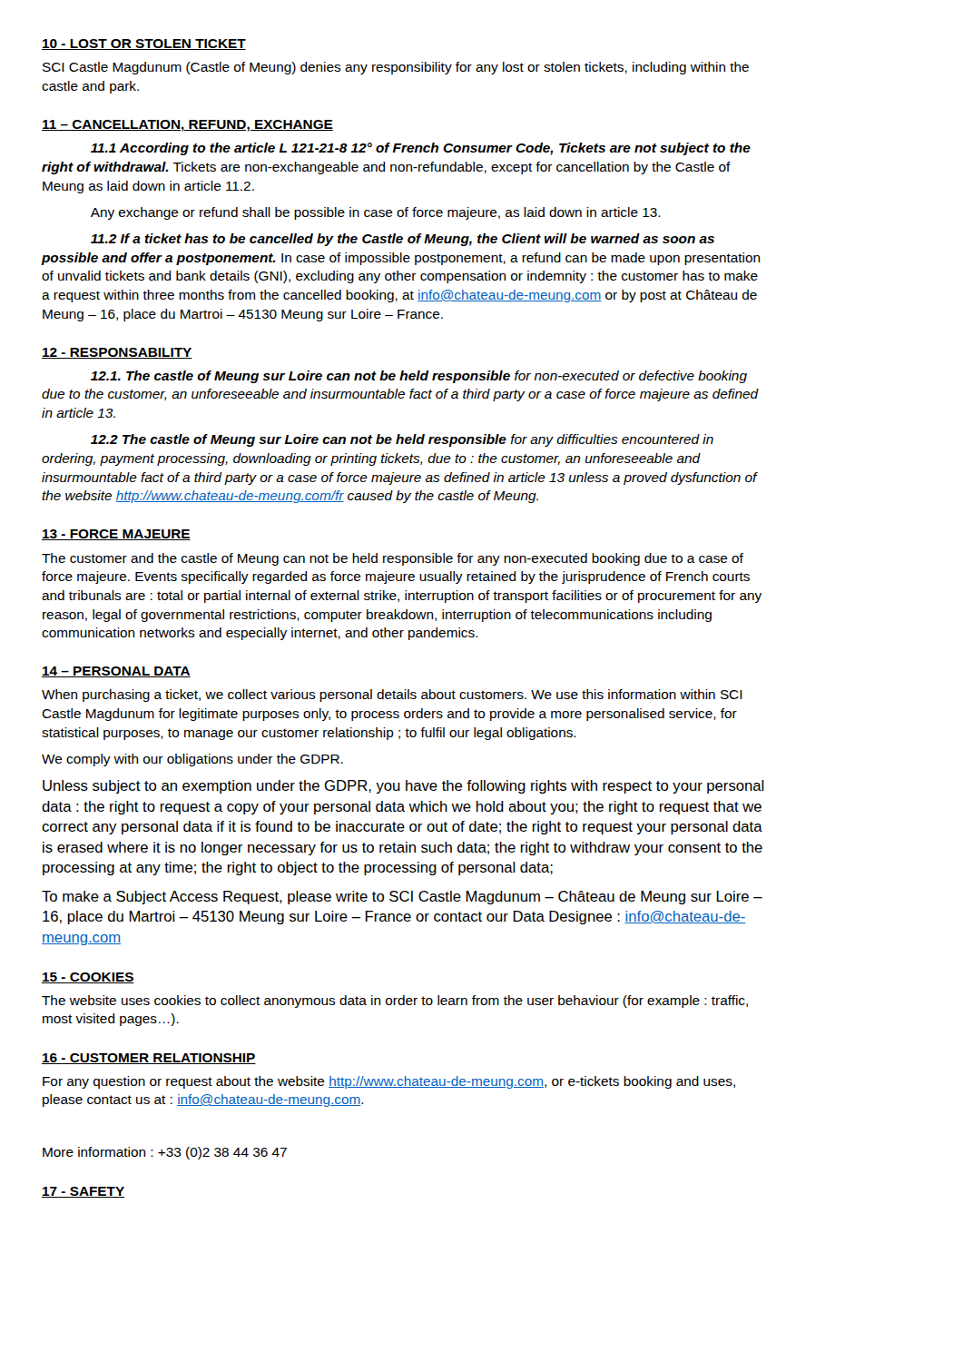10 - LOST OR STOLEN TICKET
SCI Castle Magdunum (Castle of Meung) denies any responsibility for any lost or stolen tickets, including within the castle and park.
11 – CANCELLATION, REFUND, EXCHANGE
11.1 According to the article L 121-21-8 12° of French Consumer Code, Tickets are not subject to the right of withdrawal. Tickets are non-exchangeable and non-refundable, except for cancellation by the Castle of Meung as laid down in article 11.2.
Any exchange or refund shall be possible in case of force majeure, as laid down in article 13.
11.2 If a ticket has to be cancelled by the Castle of Meung, the Client will be warned as soon as possible and offer a postponement. In case of impossible postponement, a refund can be made upon presentation of unvalid tickets and bank details (GNI), excluding any other compensation or indemnity : the customer has to make a request within three months from the cancelled booking, at info@chateau-de-meung.com or by post at Château de Meung – 16, place du Martroi – 45130 Meung sur Loire – France.
12 - RESPONSABILITY
12.1. The castle of Meung sur Loire can not be held responsible for non-executed or defective booking due to the customer, an unforeseeable and insurmountable fact of a third party or a case of force majeure as defined in article 13.
12.2 The castle of Meung sur Loire can not be held responsible for any difficulties encountered in ordering, payment processing, downloading or printing tickets, due to : the customer, an unforeseeable and insurmountable fact of a third party or a case of force majeure as defined in article 13 unless a proved dysfunction of the website http://www.chateau-de-meung.com/fr caused by the castle of Meung.
13 - FORCE MAJEURE
The customer and the castle of Meung can not be held responsible for any non-executed booking due to a case of force majeure. Events specifically regarded as force majeure usually retained by the jurisprudence of French courts and tribunals are : total or partial internal of external strike, interruption of transport facilities or of procurement for any reason, legal of governmental restrictions, computer breakdown, interruption of telecommunications including communication networks and especially internet, and other pandemics.
14 – PERSONAL DATA
When purchasing a ticket, we collect various personal details about customers. We use this information within SCI Castle Magdunum for legitimate purposes only, to process orders and to provide a more personalised service, for statistical purposes, to manage our customer relationship ; to fulfil our legal obligations.
We comply with our obligations under the GDPR.
Unless subject to an exemption under the GDPR, you have the following rights with respect to your personal data : the right to request a copy of your personal data which we hold about you; the right to request that we correct any personal data if it is found to be inaccurate or out of date; the right to request your personal data is erased where it is no longer necessary for us to retain such data; the right to withdraw your consent to the processing at any time; the right to object to the processing of personal data;
To make a Subject Access Request, please write to SCI Castle Magdunum – Château de Meung sur Loire – 16, place du Martroi – 45130 Meung sur Loire – France or contact our Data Designee : info@chateau-de-meung.com
15 - COOKIES
The website uses cookies to collect anonymous data in order to learn from the user behaviour (for example : traffic, most visited pages…).
16 - CUSTOMER RELATIONSHIP
For any question or request about the website http://www.chateau-de-meung.com, or e-tickets booking and uses, please contact us at : info@chateau-de-meung.com.
More information : +33 (0)2 38 44 36 47
17 - SAFETY